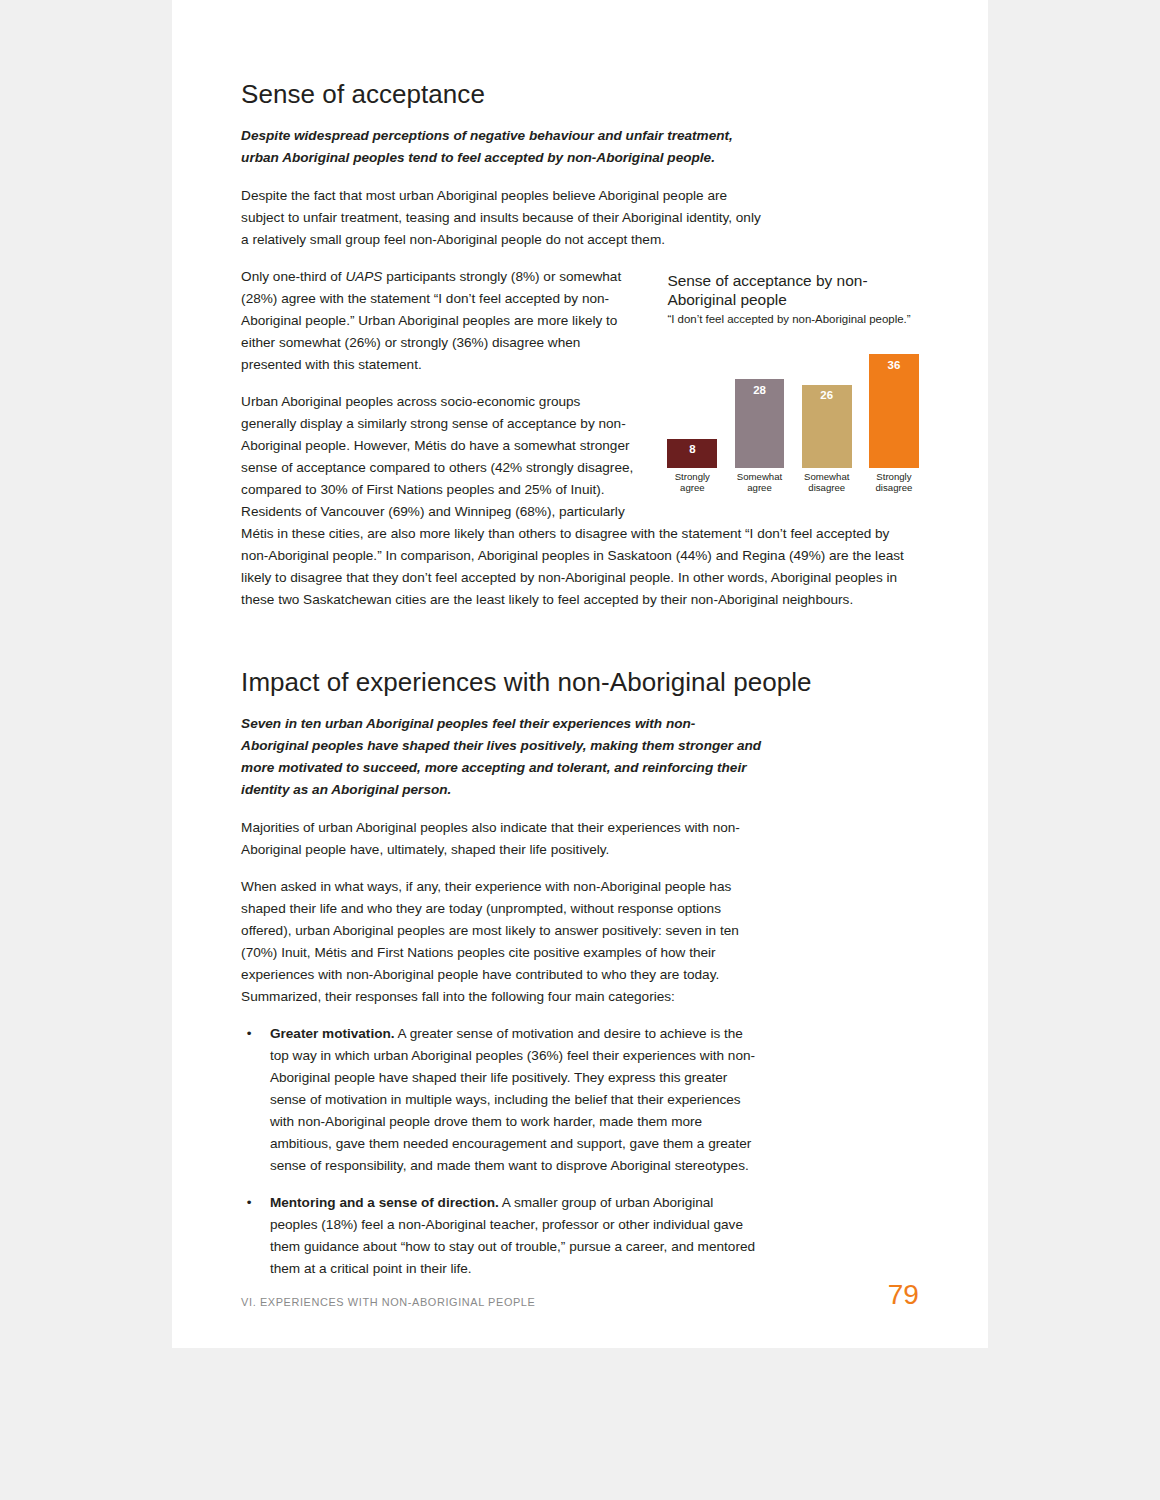Sense of acceptance
Despite widespread perceptions of negative behaviour and unfair treatment, urban Aboriginal peoples tend to feel accepted by non-Aboriginal people.
Despite the fact that most urban Aboriginal peoples believe Aboriginal people are subject to unfair treatment, teasing and insults because of their Aboriginal identity, only a relatively small group feel non-Aboriginal people do not accept them.
Sense of acceptance by non-Aboriginal people
“I don’t feel accepted by non-Aboriginal people.”
8
Strongly
agree
28
Somewhat
agree
26
Somewhat
disagree
36
Strongly
disagree
Only one-third of UAPS participants strongly (8%) or somewhat (28%) agree with the statement “I don’t feel accepted by non-Aboriginal people.” Urban Aboriginal peoples are more likely to either somewhat (26%) or strongly (36%) disagree when presented with this statement.
Urban Aboriginal peoples across socio-economic groups generally display a similarly strong sense of acceptance by non-Aboriginal people. However, Métis do have a somewhat stronger sense of acceptance compared to others (42% strongly disagree, compared to 30% of First Nations peoples and 25% of Inuit). Residents of Vancouver (69%) and Winnipeg (68%), particularly Métis in these cities, are also more likely than others to disagree with the statement “I don’t feel accepted by non-Aboriginal people.” In comparison, Aboriginal peoples in Saskatoon (44%) and Regina (49%) are the least likely to disagree that they don’t feel accepted by non-Aboriginal people. In other words, Aboriginal peoples in these two Saskatchewan cities are the least likely to feel accepted by their non-Aboriginal neighbours.
Impact of experiences with non-Aboriginal people
Seven in ten urban Aboriginal peoples feel their experiences with non-Aboriginal peoples have shaped their lives positively, making them stronger and more motivated to succeed, more accepting and tolerant, and reinforcing their identity as an Aboriginal person.
Majorities of urban Aboriginal peoples also indicate that their experiences with non-Aboriginal people have, ultimately, shaped their life positively.
When asked in what ways, if any, their experience with non-Aboriginal people has shaped their life and who they are today (unprompted, without response options offered), urban Aboriginal peoples are most likely to answer positively: seven in ten (70%) Inuit, Métis and First Nations peoples cite positive examples of how their experiences with non-Aboriginal people have contributed to who they are today. Summarized, their responses fall into the following four main categories:
Greater motivation. A greater sense of motivation and desire to achieve is the top way in which urban Aboriginal peoples (36%) feel their experiences with non-Aboriginal people have shaped their life positively. They express this greater sense of motivation in multiple ways, including the belief that their experiences with non-Aboriginal people drove them to work harder, made them more ambitious, gave them needed encouragement and support, gave them a greater sense of responsibility, and made them want to disprove Aboriginal stereotypes.
Mentoring and a sense of direction. A smaller group of urban Aboriginal peoples (18%) feel a non-Aboriginal teacher, professor or other individual gave them guidance about “how to stay out of trouble,” pursue a career, and mentored them at a critical point in their life.
VI. Experiences with Non-Aboriginal People
79